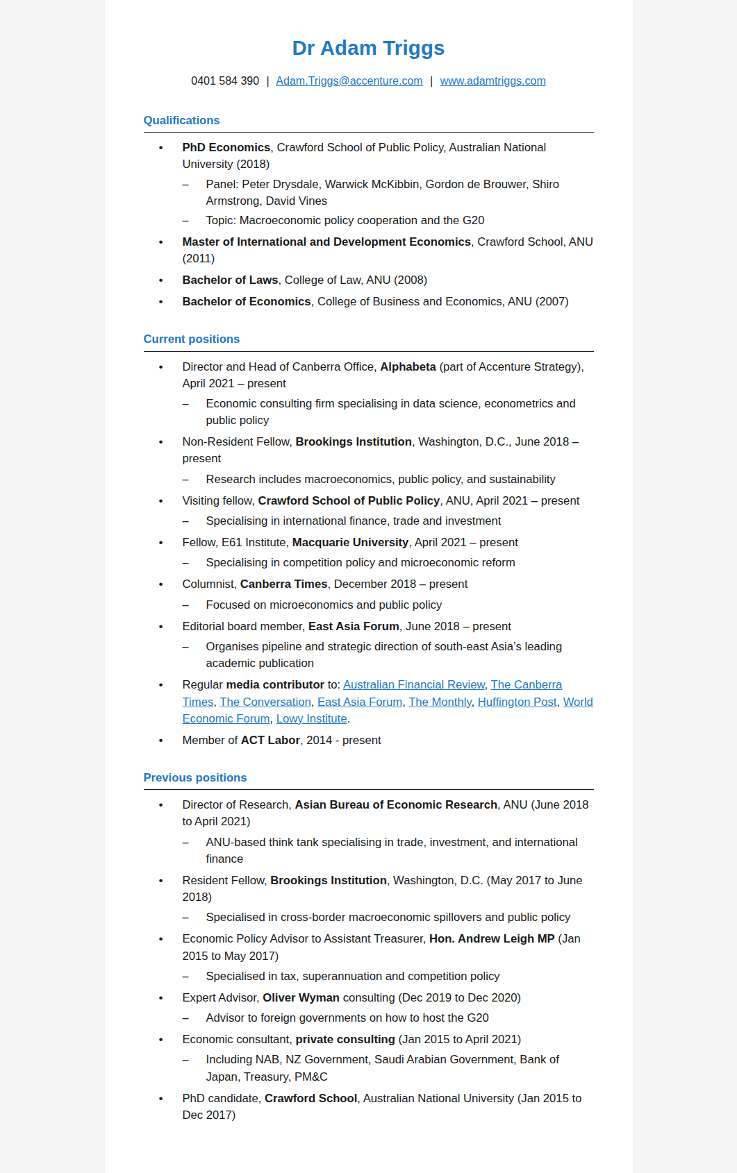Dr Adam Triggs
0401 584 390 | Adam.Triggs@accenture.com | www.adamtriggs.com
Qualifications
PhD Economics, Crawford School of Public Policy, Australian National University (2018)
Panel: Peter Drysdale, Warwick McKibbin, Gordon de Brouwer, Shiro Armstrong, David Vines
Topic: Macroeconomic policy cooperation and the G20
Master of International and Development Economics, Crawford School, ANU (2011)
Bachelor of Laws, College of Law, ANU (2008)
Bachelor of Economics, College of Business and Economics, ANU (2007)
Current positions
Director and Head of Canberra Office, Alphabeta (part of Accenture Strategy), April 2021 – present
Economic consulting firm specialising in data science, econometrics and public policy
Non-Resident Fellow, Brookings Institution, Washington, D.C., June 2018 – present
Research includes macroeconomics, public policy, and sustainability
Visiting fellow, Crawford School of Public Policy, ANU, April 2021 – present
Specialising in international finance, trade and investment
Fellow, E61 Institute, Macquarie University, April 2021 – present
Specialising in competition policy and microeconomic reform
Columnist, Canberra Times, December 2018 – present
Focused on microeconomics and public policy
Editorial board member, East Asia Forum, June 2018 – present
Organises pipeline and strategic direction of south-east Asia’s leading academic publication
Regular media contributor to: Australian Financial Review, The Canberra Times, The Conversation, East Asia Forum, The Monthly, Huffington Post, World Economic Forum, Lowy Institute.
Member of ACT Labor, 2014 - present
Previous positions
Director of Research, Asian Bureau of Economic Research, ANU (June 2018 to April 2021)
ANU-based think tank specialising in trade, investment, and international finance
Resident Fellow, Brookings Institution, Washington, D.C. (May 2017 to June 2018)
Specialised in cross-border macroeconomic spillovers and public policy
Economic Policy Advisor to Assistant Treasurer, Hon. Andrew Leigh MP (Jan 2015 to May 2017)
Specialised in tax, superannuation and competition policy
Expert Advisor, Oliver Wyman consulting (Dec 2019 to Dec 2020)
Advisor to foreign governments on how to host the G20
Economic consultant, private consulting (Jan 2015 to April 2021)
Including NAB, NZ Government, Saudi Arabian Government, Bank of Japan, Treasury, PM&C
PhD candidate, Crawford School, Australian National University (Jan 2015 to Dec 2017)